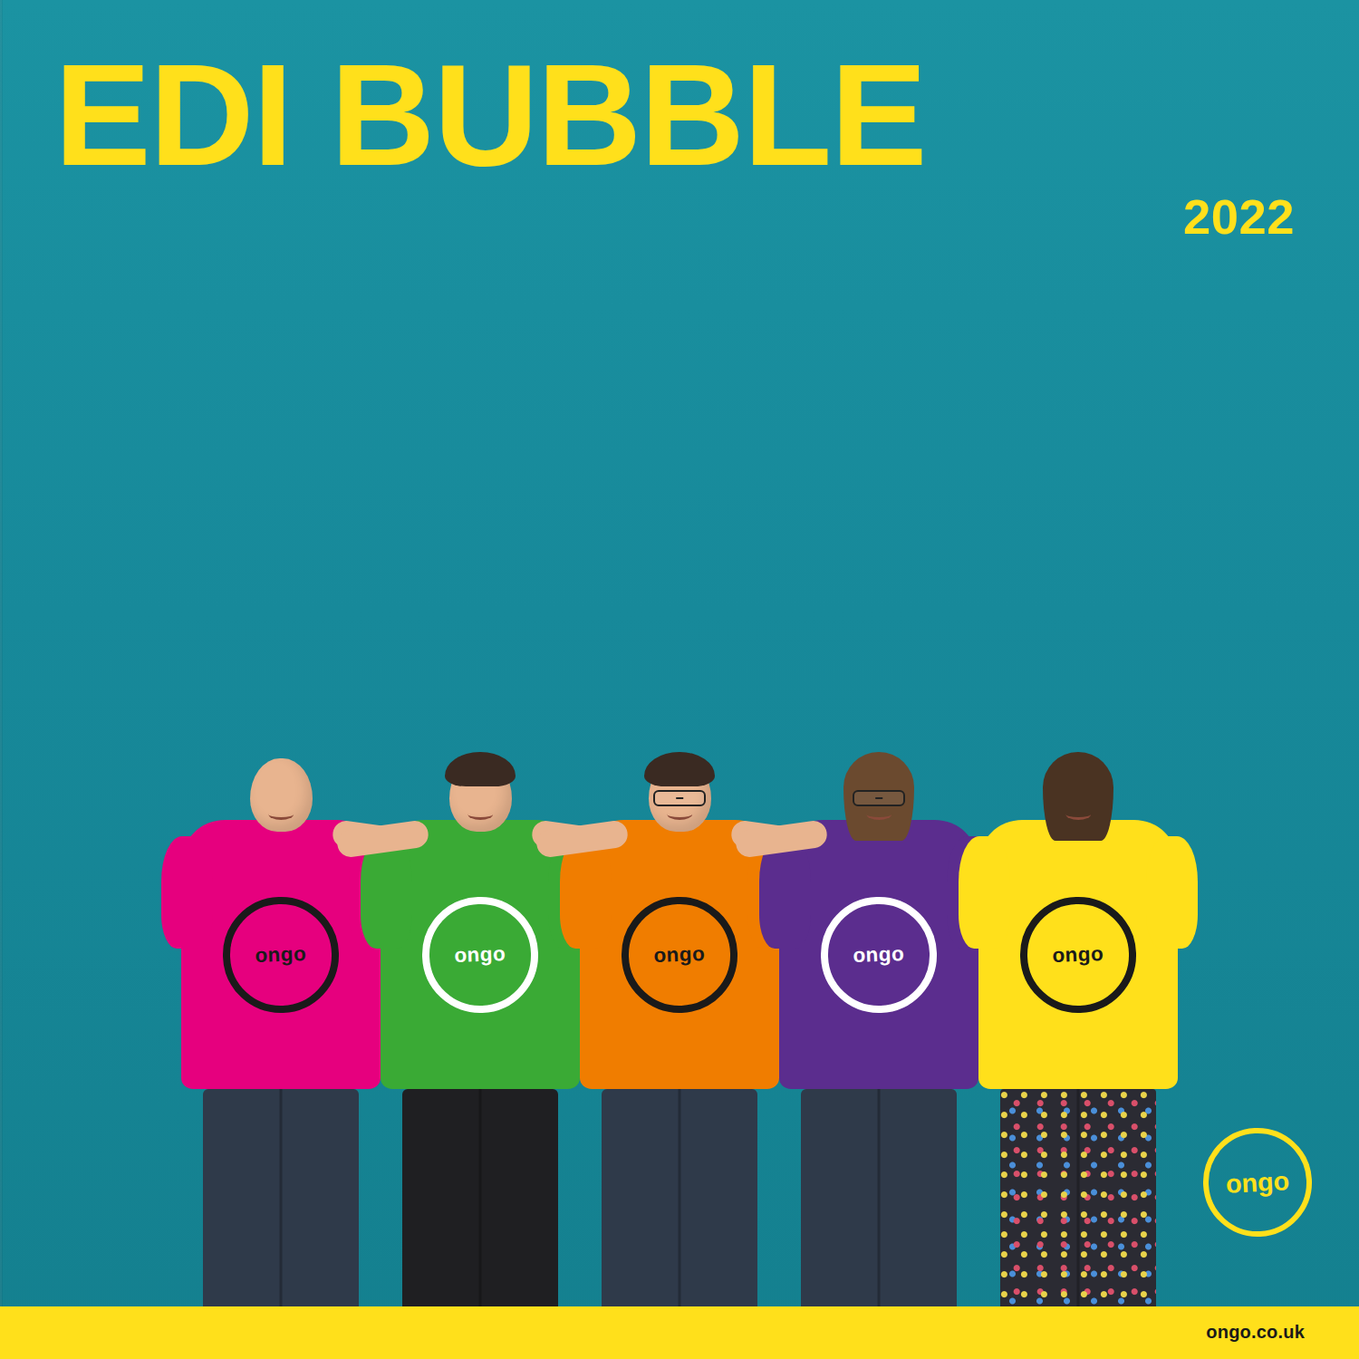EDI Bubble
2022
ongo
ongo
ongo
ongo
ongo
ongo
ongo.co.uk